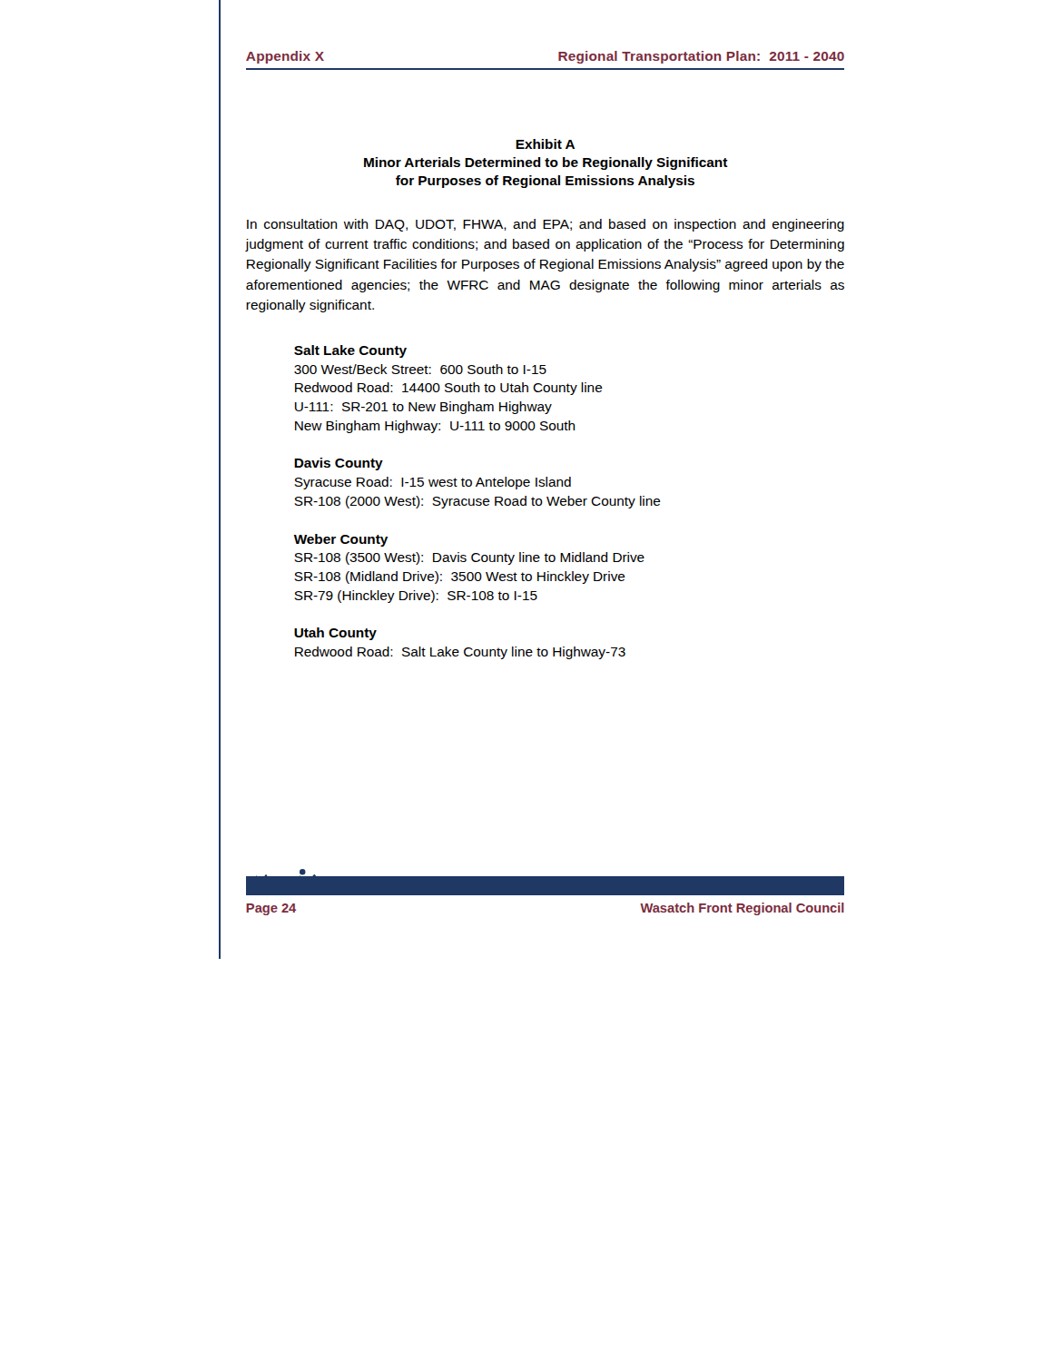Appendix X
Regional Transportation Plan: 2011 - 2040
Exhibit A
Minor Arterials Determined to be Regionally Significant
for Purposes of Regional Emissions Analysis
In consultation with DAQ, UDOT, FHWA, and EPA; and based on inspection and engineering judgment of current traffic conditions; and based on application of the “Process for Determining Regionally Significant Facilities for Purposes of Regional Emissions Analysis” agreed upon by the aforementioned agencies; the WFRC and MAG designate the following minor arterials as regionally significant.
Salt Lake County
300 West/Beck Street: 600 South to I-15
Redwood Road: 14400 South to Utah County line
U-111: SR-201 to New Bingham Highway
New Bingham Highway: U-111 to 9000 South
Davis County
Syracuse Road: I-15 west to Antelope Island
SR-108 (2000 West): Syracuse Road to Weber County line
Weber County
SR-108 (3500 West): Davis County line to Midland Drive
SR-108 (Midland Drive): 3500 West to Hinckley Drive
SR-79 (Hinckley Drive): SR-108 to I-15
Utah County
Redwood Road: Salt Lake County line to Highway-73
Page 24
Wasatch Front Regional Council